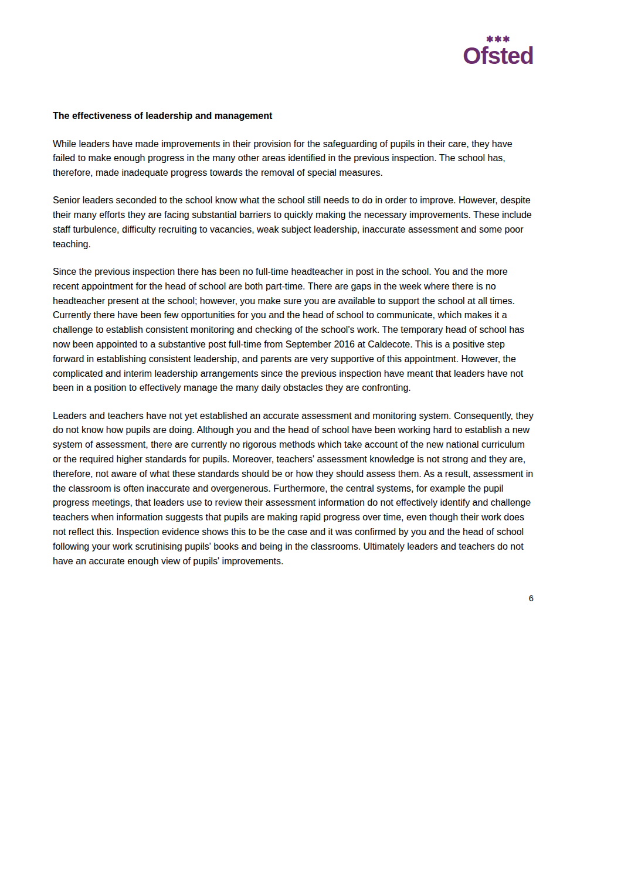✱✱✱
Ofsted
The effectiveness of leadership and management
While leaders have made improvements in their provision for the safeguarding of pupils in their care, they have failed to make enough progress in the many other areas identified in the previous inspection. The school has, therefore, made inadequate progress towards the removal of special measures.
Senior leaders seconded to the school know what the school still needs to do in order to improve. However, despite their many efforts they are facing substantial barriers to quickly making the necessary improvements. These include staff turbulence, difficulty recruiting to vacancies, weak subject leadership, inaccurate assessment and some poor teaching.
Since the previous inspection there has been no full-time headteacher in post in the school. You and the more recent appointment for the head of school are both part-time. There are gaps in the week where there is no headteacher present at the school; however, you make sure you are available to support the school at all times. Currently there have been few opportunities for you and the head of school to communicate, which makes it a challenge to establish consistent monitoring and checking of the school's work. The temporary head of school has now been appointed to a substantive post full-time from September 2016 at Caldecote. This is a positive step forward in establishing consistent leadership, and parents are very supportive of this appointment. However, the complicated and interim leadership arrangements since the previous inspection have meant that leaders have not been in a position to effectively manage the many daily obstacles they are confronting.
Leaders and teachers have not yet established an accurate assessment and monitoring system. Consequently, they do not know how pupils are doing. Although you and the head of school have been working hard to establish a new system of assessment, there are currently no rigorous methods which take account of the new national curriculum or the required higher standards for pupils. Moreover, teachers' assessment knowledge is not strong and they are, therefore, not aware of what these standards should be or how they should assess them. As a result, assessment in the classroom is often inaccurate and overgenerous. Furthermore, the central systems, for example the pupil progress meetings, that leaders use to review their assessment information do not effectively identify and challenge teachers when information suggests that pupils are making rapid progress over time, even though their work does not reflect this. Inspection evidence shows this to be the case and it was confirmed by you and the head of school following your work scrutinising pupils' books and being in the classrooms. Ultimately leaders and teachers do not have an accurate enough view of pupils' improvements.
6